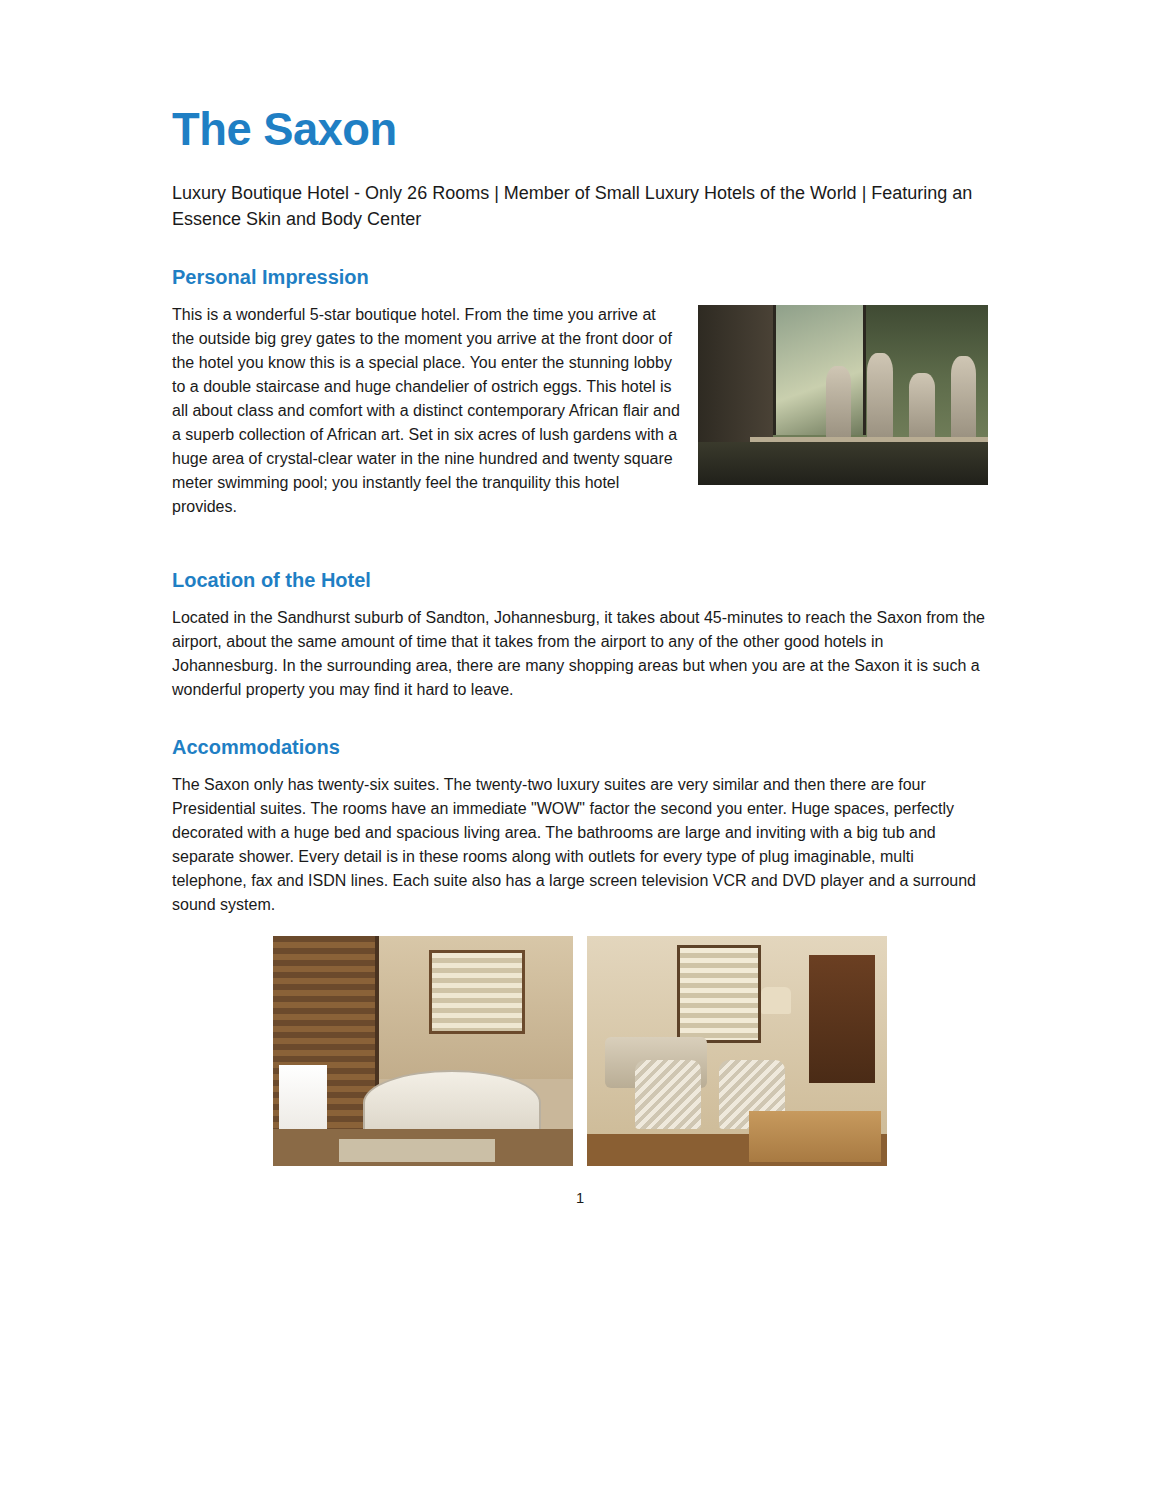The Saxon
Luxury Boutique Hotel - Only 26 Rooms | Member of Small Luxury Hotels of the World | Featuring an Essence Skin and Body Center
Personal Impression
This is a wonderful 5-star boutique hotel. From the time you arrive at the outside big grey gates to the moment you arrive at the front door of the hotel you know this is a special place. You enter the stunning lobby to a double staircase and huge chandelier of ostrich eggs. This hotel is all about class and comfort with a distinct contemporary African flair and a superb collection of African art. Set in six acres of lush gardens with a huge area of crystal-clear water in the nine hundred and twenty square meter swimming pool; you instantly feel the tranquility this hotel provides.
Location of the Hotel
Located in the Sandhurst suburb of Sandton, Johannesburg, it takes about 45-minutes to reach the Saxon from the airport, about the same amount of time that it takes from the airport to any of the other good hotels in Johannesburg. In the surrounding area, there are many shopping areas but when you are at the Saxon it is such a wonderful property you may find it hard to leave.
Accommodations
The Saxon only has twenty-six suites. The twenty-two luxury suites are very similar and then there are four Presidential suites. The rooms have an immediate "WOW" factor the second you enter. Huge spaces, perfectly decorated with a huge bed and spacious living area. The bathrooms are large and inviting with a big tub and separate shower. Every detail is in these rooms along with outlets for every type of plug imaginable, multi telephone, fax and ISDN lines. Each suite also has a large screen television VCR and DVD player and a surround sound system.
1